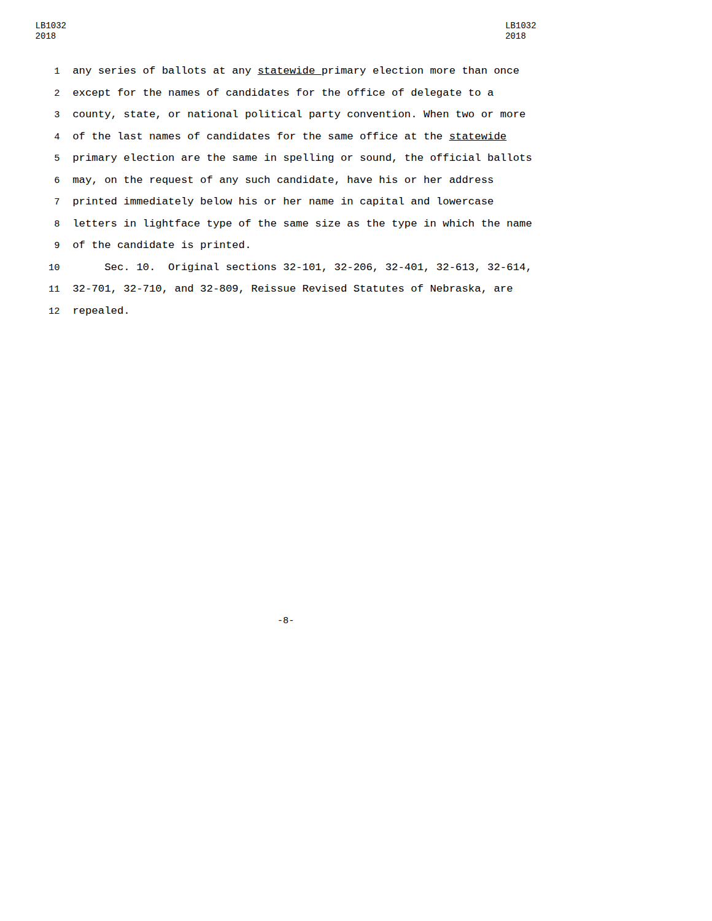LB1032 2018
LB1032 2018
1 any series of ballots at any statewide primary election more than once
2 except for the names of candidates for the office of delegate to a
3 county, state, or national political party convention. When two or more
4 of the last names of candidates for the same office at the statewide
5 primary election are the same in spelling or sound, the official ballots
6 may, on the request of any such candidate, have his or her address
7 printed immediately below his or her name in capital and lowercase
8 letters in lightface type of the same size as the type in which the name
9 of the candidate is printed.
10 Sec. 10. Original sections 32-101, 32-206, 32-401, 32-613, 32-614,
1132-701, 32-710, and 32-809, Reissue Revised Statutes of Nebraska, are
12 repealed.
-8-